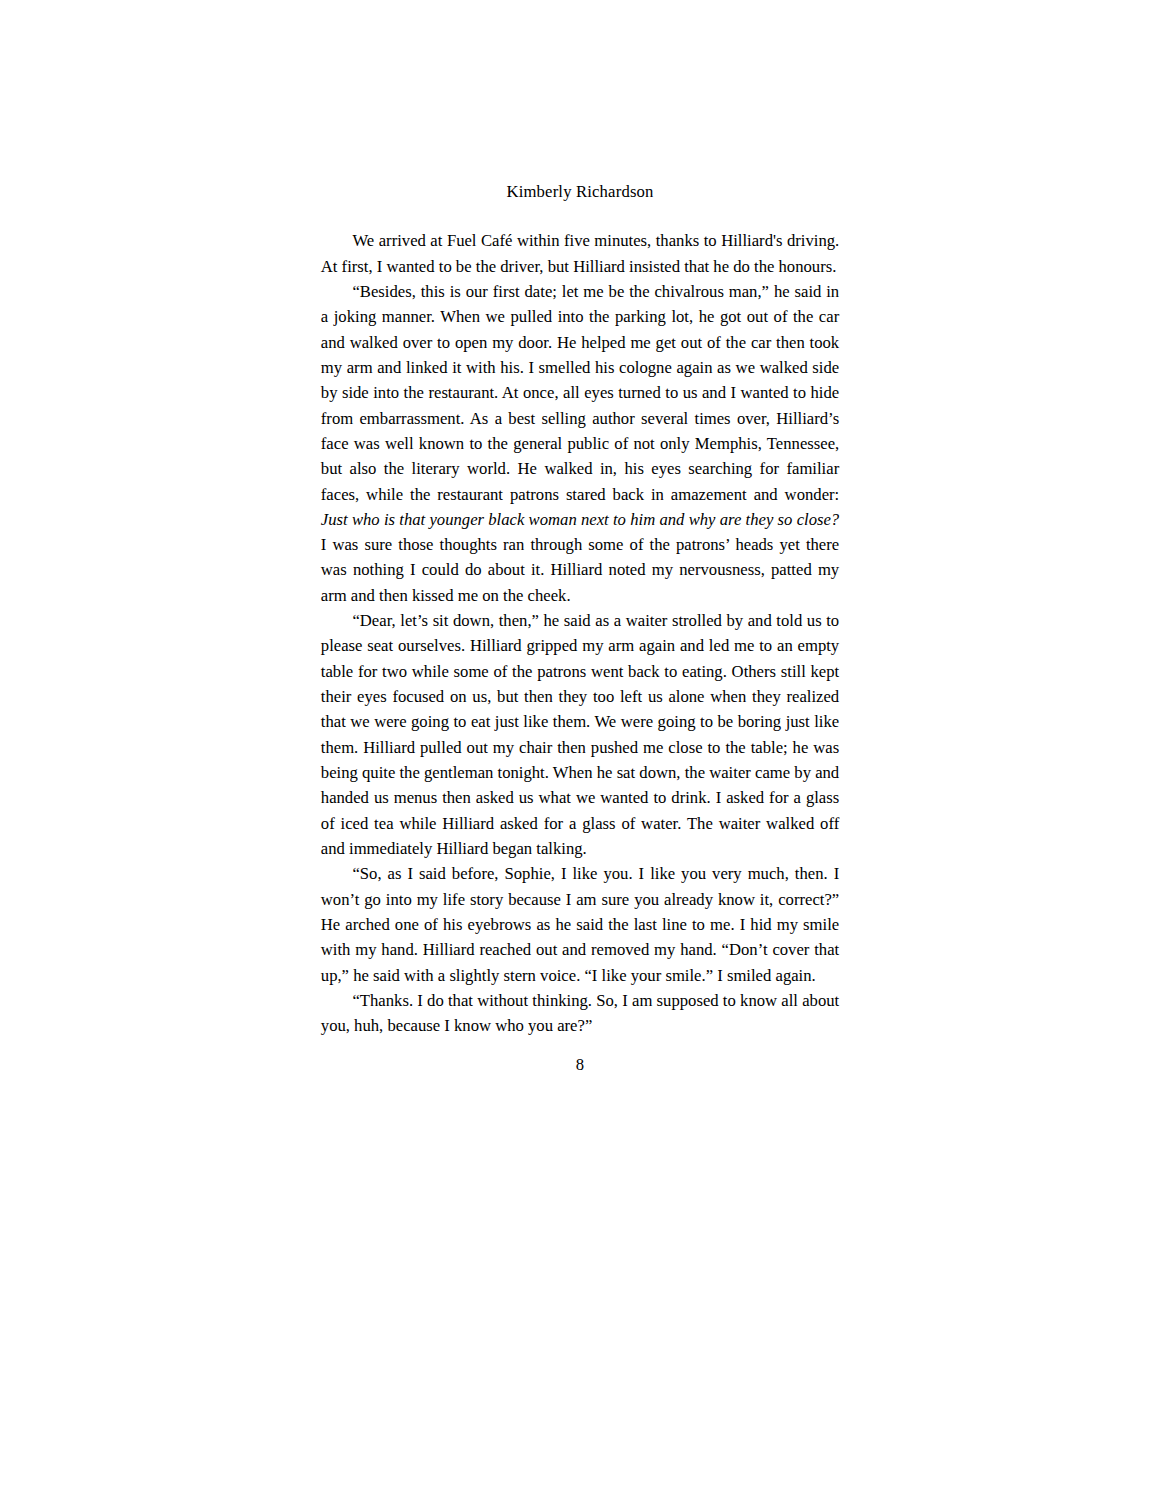Kimberly Richardson
We arrived at Fuel Café within five minutes, thanks to Hilliard's driving. At first, I wanted to be the driver, but Hilliard insisted that he do the honours.
“Besides, this is our first date; let me be the chivalrous man,” he said in a joking manner. When we pulled into the parking lot, he got out of the car and walked over to open my door. He helped me get out of the car then took my arm and linked it with his. I smelled his cologne again as we walked side by side into the restaurant. At once, all eyes turned to us and I wanted to hide from embarrassment. As a best selling author several times over, Hilliard’s face was well known to the general public of not only Memphis, Tennessee, but also the literary world. He walked in, his eyes searching for familiar faces, while the restaurant patrons stared back in amazement and wonder: Just who is that younger black woman next to him and why are they so close? I was sure those thoughts ran through some of the patrons’ heads yet there was nothing I could do about it. Hilliard noted my nervousness, patted my arm and then kissed me on the cheek.
“Dear, let’s sit down, then,” he said as a waiter strolled by and told us to please seat ourselves. Hilliard gripped my arm again and led me to an empty table for two while some of the patrons went back to eating. Others still kept their eyes focused on us, but then they too left us alone when they realized that we were going to eat just like them. We were going to be boring just like them. Hilliard pulled out my chair then pushed me close to the table; he was being quite the gentleman tonight. When he sat down, the waiter came by and handed us menus then asked us what we wanted to drink. I asked for a glass of iced tea while Hilliard asked for a glass of water. The waiter walked off and immediately Hilliard began talking.
“So, as I said before, Sophie, I like you. I like you very much, then. I won’t go into my life story because I am sure you already know it, correct?” He arched one of his eyebrows as he said the last line to me. I hid my smile with my hand. Hilliard reached out and removed my hand. “Don’t cover that up,” he said with a slightly stern voice. “I like your smile.” I smiled again.
“Thanks. I do that without thinking. So, I am supposed to know all about you, huh, because I know who you are?”
8